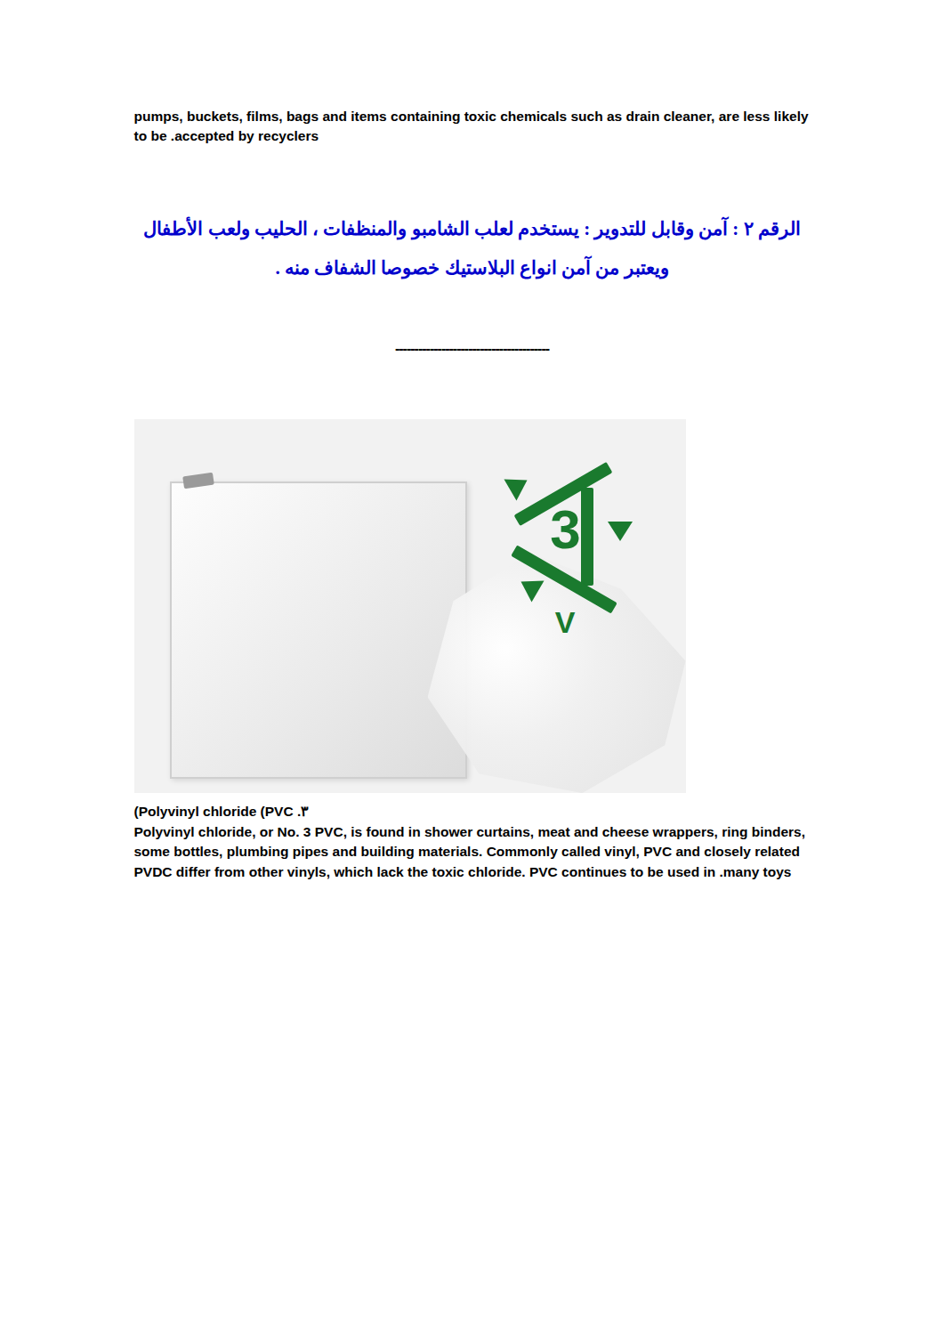pumps, buckets, films, bags and items containing toxic chemicals such as drain cleaner, are less likely to be .accepted by recyclers
الرقم ٢ : آمن وقابل للتدوير : يستخدم لعلب الشامبو والمنظفات ، الحليب ولعب الأطفال ويعتبر من آمن انواع البلاستيك خصوصا الشفاف منه .
----------------------------------------
3
V
(Polyvinyl chloride (PVC .٣
Polyvinyl chloride, or No. 3 PVC, is found in shower curtains, meat and cheese wrappers, ring binders, some bottles, plumbing pipes and building materials. Commonly called vinyl, PVC and closely related PVDC differ from other vinyls, which lack the toxic chloride. PVC continues to be used in .many toys